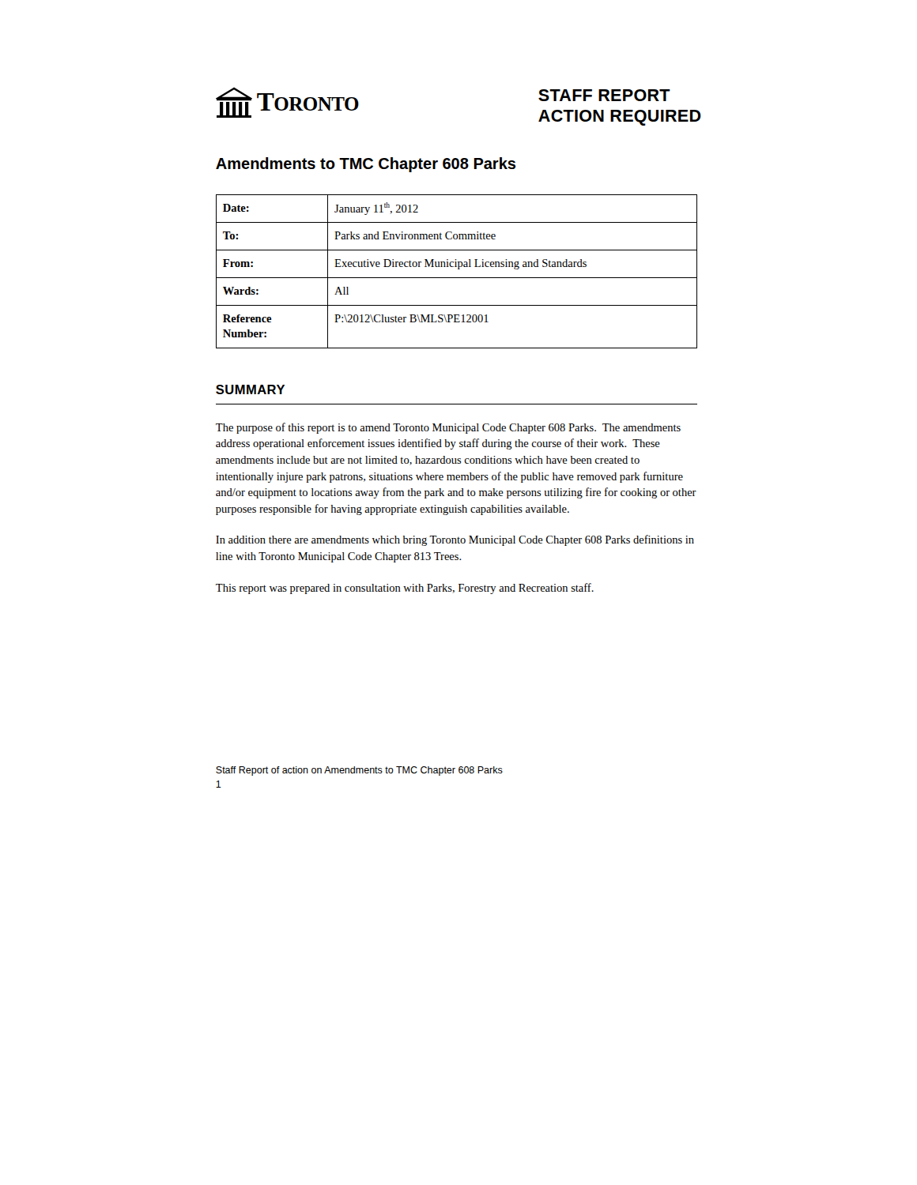TORONTO
STAFF REPORT
ACTION REQUIRED
Amendments to TMC Chapter 608 Parks
| Date: | January 11 th , 2012 |
| To: | Parks and Environment Committee |
| From: | Executive Director Municipal Licensing and Standards |
| Wards: | All |
| Reference Number: | P:\2012\Cluster B\MLS\PE12001 |
SUMMARY
The purpose of this report is to amend Toronto Municipal Code Chapter 608 Parks. The amendments address operational enforcement issues identified by staff during the course of their work. These amendments include but are not limited to, hazardous conditions which have been created to intentionally injure park patrons, situations where members of the public have removed park furniture and/or equipment to locations away from the park and to make persons utilizing fire for cooking or other purposes responsible for having appropriate extinguish capabilities available.
In addition there are amendments which bring Toronto Municipal Code Chapter 608 Parks definitions in line with Toronto Municipal Code Chapter 813 Trees.
This report was prepared in consultation with Parks, Forestry and Recreation staff.
Staff Report of action on Amendments to TMC Chapter 608 Parks 1